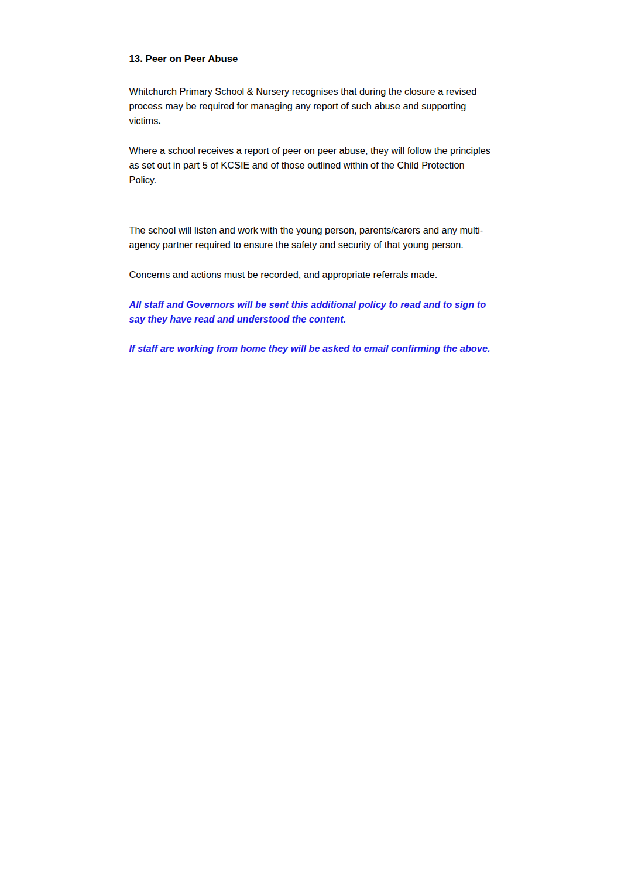13. Peer on Peer Abuse
Whitchurch Primary School & Nursery recognises that during the closure a revised process may be required for managing any report of such abuse and supporting victims.
Where a school receives a report of peer on peer abuse, they will follow the principles as set out in part 5 of KCSIE and of those outlined within of the Child Protection Policy.
The school will listen and work with the young person, parents/carers and any multi-agency partner required to ensure the safety and security of that young person.
Concerns and actions must be recorded, and appropriate referrals made.
All staff and Governors will be sent this additional policy to read and to sign to say they have read and understood the content.
If staff are working from home they will be asked to email confirming the above.